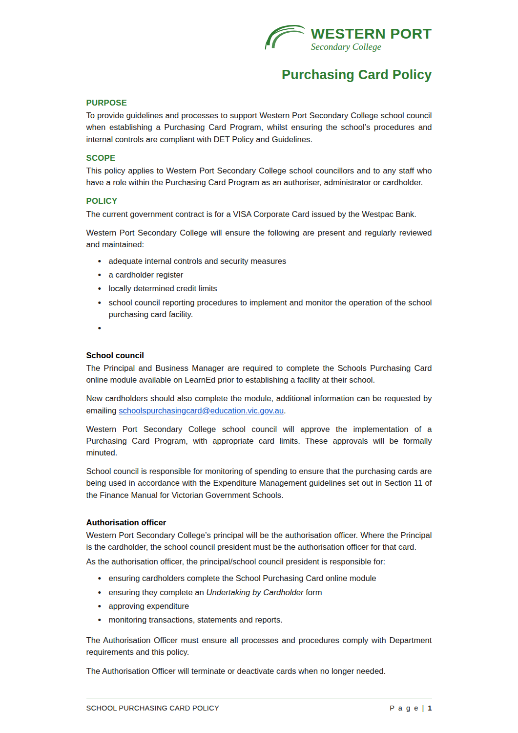WESTERN PORT
Secondary College
Purchasing Card Policy
Purpose
To provide guidelines and processes to support Western Port Secondary College school council when establishing a Purchasing Card Program, whilst ensuring the school’s procedures and internal controls are compliant with DET Policy and Guidelines.
Scope
This policy applies to Western Port Secondary College school councillors and to any staff who have a role within the Purchasing Card Program as an authoriser, administrator or cardholder.
Policy
The current government contract is for a VISA Corporate Card issued by the Westpac Bank.
Western Port Secondary College will ensure the following are present and regularly reviewed and maintained:
adequate internal controls and security measures
a cardholder register
locally determined credit limits
school council reporting procedures to implement and monitor the operation of the school purchasing card facility.
School council
The Principal and Business Manager are required to complete the Schools Purchasing Card online module available on LearnEd prior to establishing a facility at their school.
New cardholders should also complete the module, additional information can be requested by emailing schoolspurchasingcard@education.vic.gov.au.
Western Port Secondary College school council will approve the implementation of a Purchasing Card Program, with appropriate card limits. These approvals will be formally minuted.
School council is responsible for monitoring of spending to ensure that the purchasing cards are being used in accordance with the Expenditure Management guidelines set out in Section 11 of the Finance Manual for Victorian Government Schools.
Authorisation officer
Western Port Secondary College’s principal will be the authorisation officer. Where the Principal is the cardholder, the school council president must be the authorisation officer for that card.
As the authorisation officer, the principal/school council president is responsible for:
ensuring cardholders complete the School Purchasing Card online module
ensuring they complete an Undertaking by Cardholder form
approving expenditure
monitoring transactions, statements and reports.
The Authorisation Officer must ensure all processes and procedures comply with Department requirements and this policy.
The Authorisation Officer will terminate or deactivate cards when no longer needed.
SCHOOL PURCHASING CARD POLICY
P a g e | 1